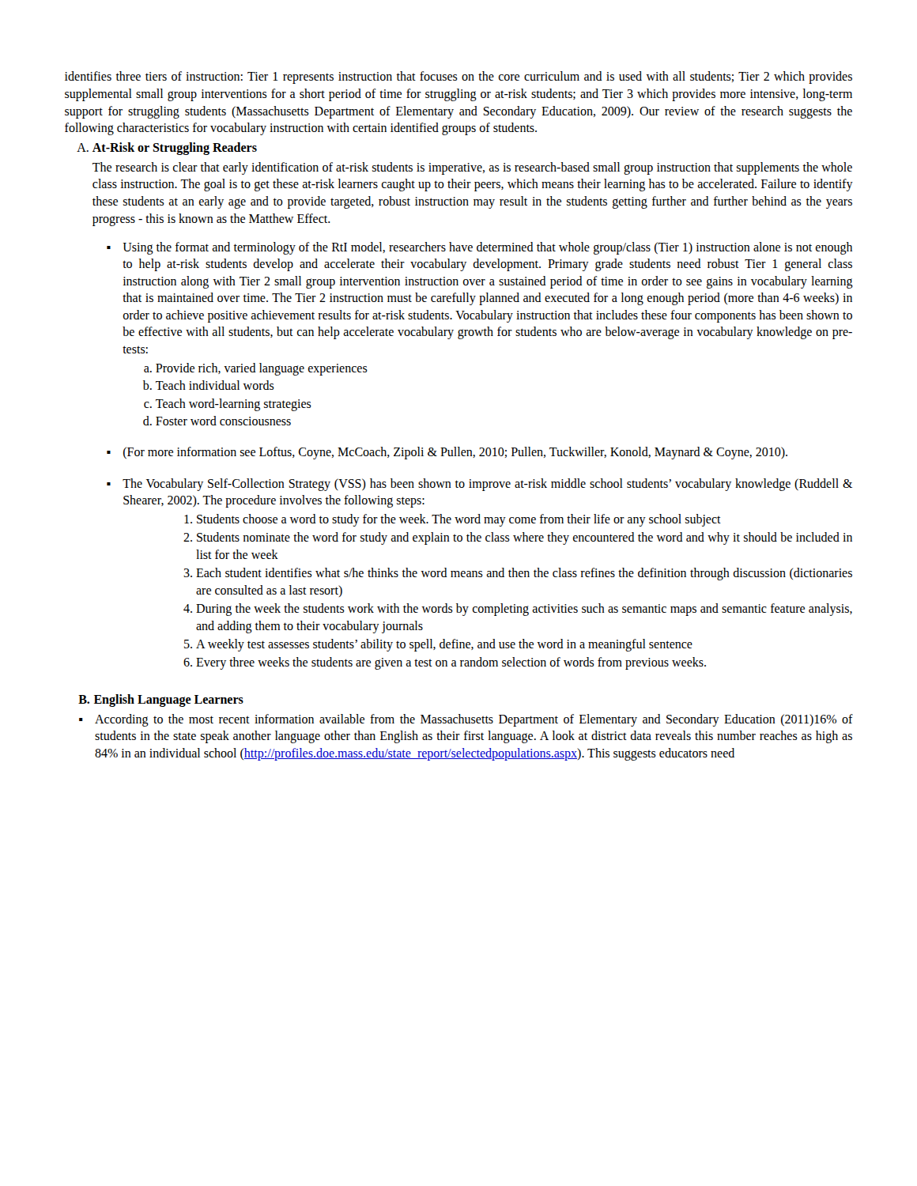identifies three tiers of instruction: Tier 1 represents instruction that focuses on the core curriculum and is used with all students; Tier 2 which provides supplemental small group interventions for a short period of time for struggling or at-risk students; and Tier 3 which provides more intensive, long-term support for struggling students (Massachusetts Department of Elementary and Secondary Education, 2009). Our review of the research suggests the following characteristics for vocabulary instruction with certain identified groups of students.
At-Risk or Struggling Readers
The research is clear that early identification of at-risk students is imperative, as is research-based small group instruction that supplements the whole class instruction. The goal is to get these at-risk learners caught up to their peers, which means their learning has to be accelerated. Failure to identify these students at an early age and to provide targeted, robust instruction may result in the students getting further and further behind as the years progress - this is known as the Matthew Effect.
Using the format and terminology of the RtI model, researchers have determined that whole group/class (Tier 1) instruction alone is not enough to help at-risk students develop and accelerate their vocabulary development. Primary grade students need robust Tier 1 general class instruction along with Tier 2 small group intervention instruction over a sustained period of time in order to see gains in vocabulary learning that is maintained over time. The Tier 2 instruction must be carefully planned and executed for a long enough period (more than 4-6 weeks) in order to achieve positive achievement results for at-risk students. Vocabulary instruction that includes these four components has been shown to be effective with all students, but can help accelerate vocabulary growth for students who are below-average in vocabulary knowledge on pre-tests:
Provide rich, varied language experiences
Teach individual words
Teach word-learning strategies
Foster word consciousness
(For more information see Loftus, Coyne, McCoach, Zipoli & Pullen, 2010; Pullen, Tuckwiller, Konold, Maynard & Coyne, 2010).
The Vocabulary Self-Collection Strategy (VSS) has been shown to improve at-risk middle school students’ vocabulary knowledge (Ruddell & Shearer, 2002). The procedure involves the following steps:
Students choose a word to study for the week. The word may come from their life or any school subject
Students nominate the word for study and explain to the class where they encountered the word and why it should be included in list for the week
Each student identifies what s/he thinks the word means and then the class refines the definition through discussion (dictionaries are consulted as a last resort)
During the week the students work with the words by completing activities such as semantic maps and semantic feature analysis, and adding them to their vocabulary journals
A weekly test assesses students’ ability to spell, define, and use the word in a meaningful sentence
Every three weeks the students are given a test on a random selection of words from previous weeks.
B. English Language Learners
According to the most recent information available from the Massachusetts Department of Elementary and Secondary Education (2011)16% of students in the state speak another language other than English as their first language. A look at district data reveals this number reaches as high as 84% in an individual school (http://profiles.doe.mass.edu/state_report/selectedpopulations.aspx). This suggests educators need